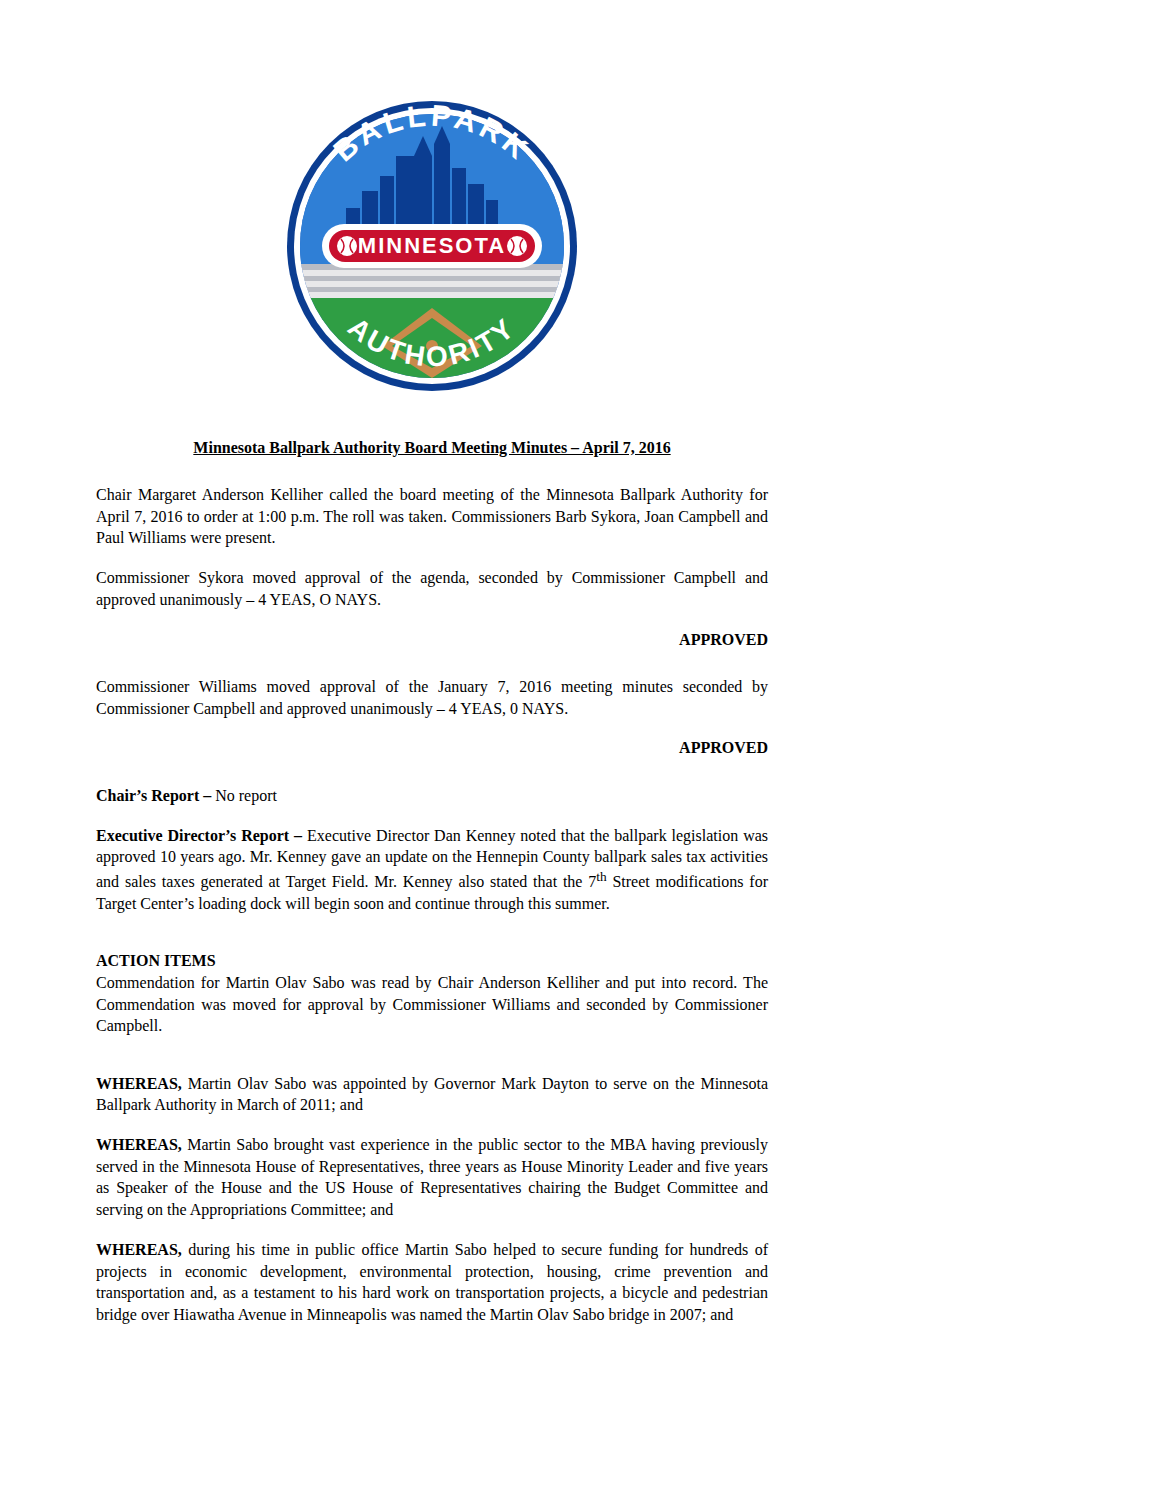BALLPARK AUTHORITY MINNESOTA
Minnesota Ballpark Authority Board Meeting Minutes – April 7, 2016
Chair Margaret Anderson Kelliher called the board meeting of the Minnesota Ballpark Authority for April 7, 2016 to order at 1:00 p.m. The roll was taken. Commissioners Barb Sykora, Joan Campbell and Paul Williams were present.
Commissioner Sykora moved approval of the agenda, seconded by Commissioner Campbell and approved unanimously – 4 YEAS, O NAYS.
APPROVED
Commissioner Williams moved approval of the January 7, 2016 meeting minutes seconded by Commissioner Campbell and approved unanimously – 4 YEAS, 0 NAYS.
APPROVED
Chair’s Report – No report
Executive Director’s Report – Executive Director Dan Kenney noted that the ballpark legislation was approved 10 years ago. Mr. Kenney gave an update on the Hennepin County ballpark sales tax activities and sales taxes generated at Target Field. Mr. Kenney also stated that the 7th Street modifications for Target Center’s loading dock will begin soon and continue through this summer.
ACTION ITEMS
Commendation for Martin Olav Sabo was read by Chair Anderson Kelliher and put into record. The Commendation was moved for approval by Commissioner Williams and seconded by Commissioner Campbell.
WHEREAS, Martin Olav Sabo was appointed by Governor Mark Dayton to serve on the Minnesota Ballpark Authority in March of 2011; and
WHEREAS, Martin Sabo brought vast experience in the public sector to the MBA having previously served in the Minnesota House of Representatives, three years as House Minority Leader and five years as Speaker of the House and the US House of Representatives chairing the Budget Committee and serving on the Appropriations Committee; and
WHEREAS, during his time in public office Martin Sabo helped to secure funding for hundreds of projects in economic development, environmental protection, housing, crime prevention and transportation and, as a testament to his hard work on transportation projects, a bicycle and pedestrian bridge over Hiawatha Avenue in Minneapolis was named the Martin Olav Sabo bridge in 2007; and